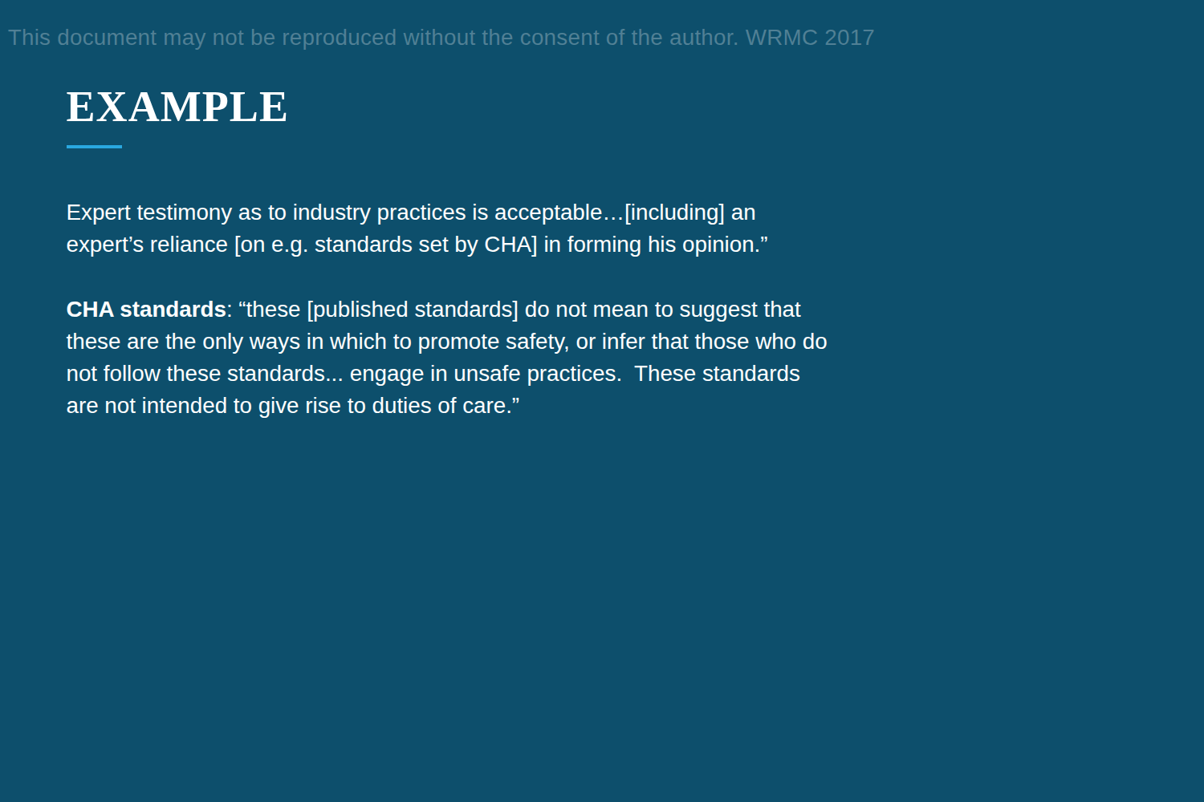This document may not be reproduced without the consent of the author. WRMC 2017
EXAMPLE
Expert testimony as to industry practices is acceptable…[including] an expert’s reliance [on e.g. standards set by CHA] in forming his opinion.”
CHA standards: “these [published standards] do not mean to suggest that these are the only ways in which to promote safety, or infer that those who do not follow these standards... engage in unsafe practices. These standards are not intended to give rise to duties of care.”